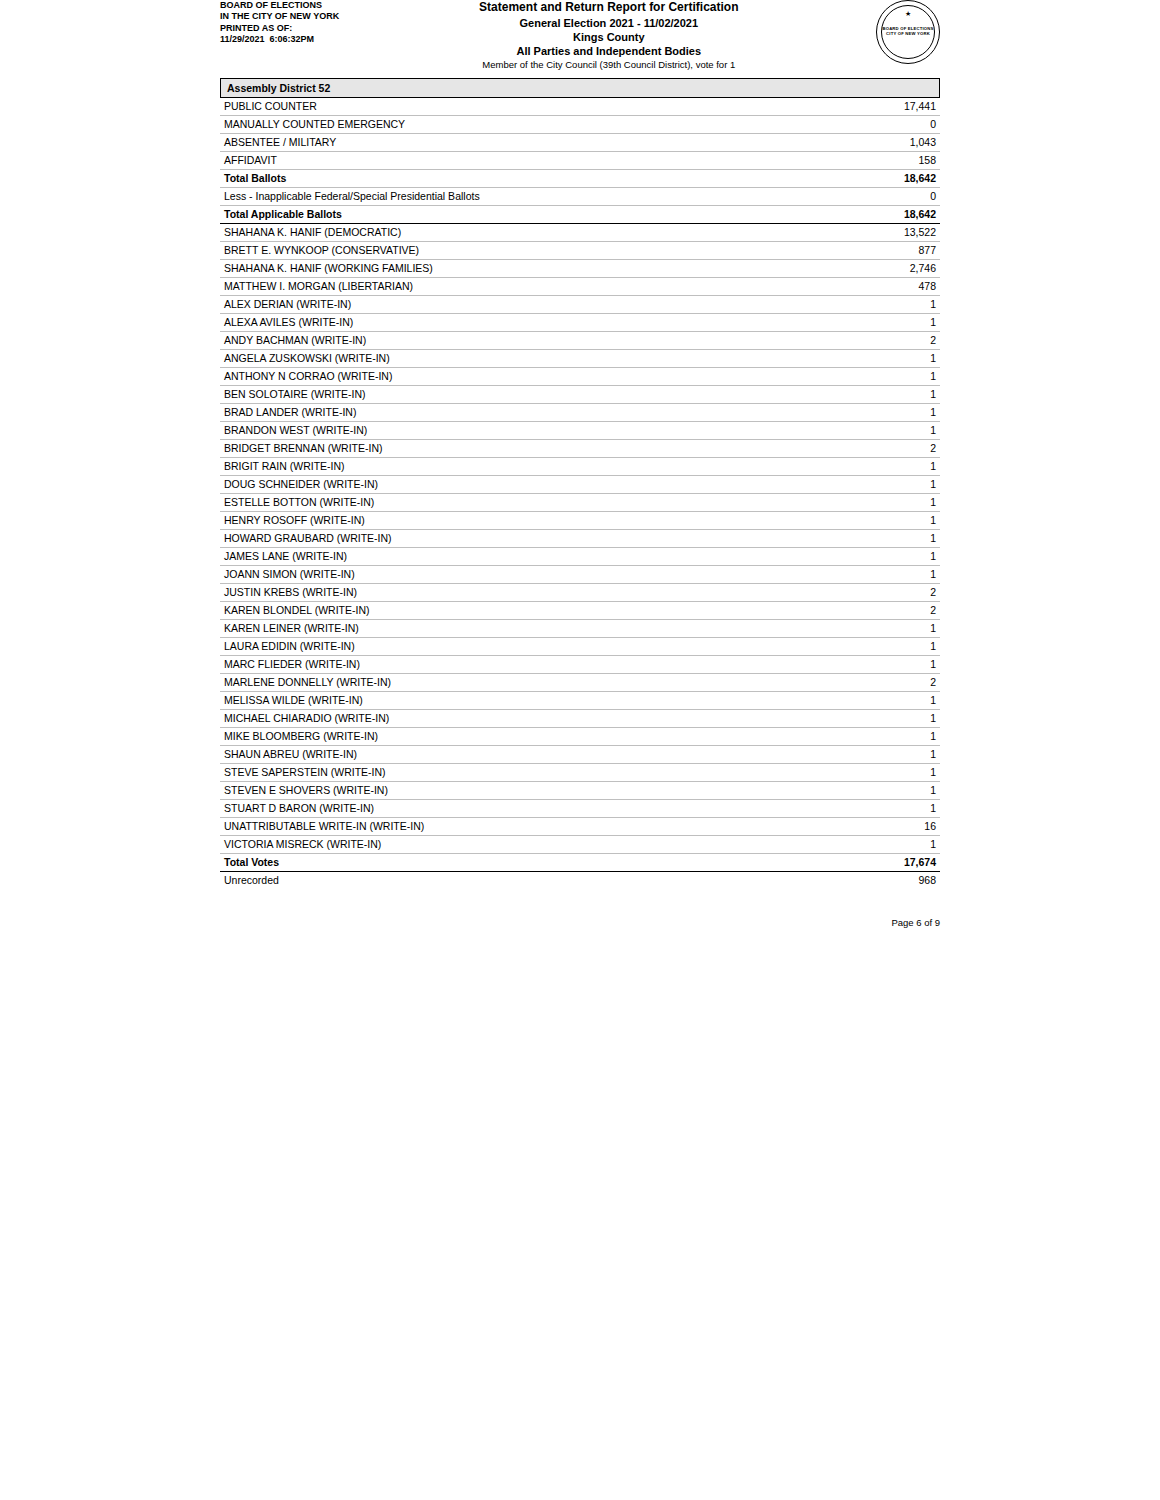BOARD OF ELECTIONS
IN THE CITY OF NEW YORK
PRINTED AS OF:
11/29/2021 6:06:32PM
Statement and Return Report for Certification
General Election 2021 - 11/02/2021
Kings County
All Parties and Independent Bodies
Member of the City Council (39th Council District), vote for 1
★ BOARD OF ELECTIONS
CITY OF NEW YORK
Assembly District 52
| PUBLIC COUNTER | 17,441 |
| MANUALLY COUNTED EMERGENCY | 0 |
| ABSENTEE / MILITARY | 1,043 |
| AFFIDAVIT | 158 |
| Total Ballots | 18,642 |
| Less - Inapplicable Federal/Special Presidential Ballots | 0 |
| Total Applicable Ballots | 18,642 |
| SHAHANA K. HANIF (DEMOCRATIC) | 13,522 |
| BRETT E. WYNKOOP (CONSERVATIVE) | 877 |
| SHAHANA K. HANIF (WORKING FAMILIES) | 2,746 |
| MATTHEW I. MORGAN (LIBERTARIAN) | 478 |
| ALEX DERIAN (WRITE-IN) | 1 |
| ALEXA AVILES (WRITE-IN) | 1 |
| ANDY BACHMAN (WRITE-IN) | 2 |
| ANGELA ZUSKOWSKI (WRITE-IN) | 1 |
| ANTHONY N CORRAO (WRITE-IN) | 1 |
| BEN SOLOTAIRE (WRITE-IN) | 1 |
| BRAD LANDER (WRITE-IN) | 1 |
| BRANDON WEST (WRITE-IN) | 1 |
| BRIDGET BRENNAN (WRITE-IN) | 2 |
| BRIGIT RAIN (WRITE-IN) | 1 |
| DOUG SCHNEIDER (WRITE-IN) | 1 |
| ESTELLE BOTTON (WRITE-IN) | 1 |
| HENRY ROSOFF (WRITE-IN) | 1 |
| HOWARD GRAUBARD (WRITE-IN) | 1 |
| JAMES LANE (WRITE-IN) | 1 |
| JOANN SIMON (WRITE-IN) | 1 |
| JUSTIN KREBS (WRITE-IN) | 2 |
| KAREN BLONDEL (WRITE-IN) | 2 |
| KAREN LEINER (WRITE-IN) | 1 |
| LAURA EDIDIN (WRITE-IN) | 1 |
| MARC FLIEDER (WRITE-IN) | 1 |
| MARLENE DONNELLY (WRITE-IN) | 2 |
| MELISSA WILDE (WRITE-IN) | 1 |
| MICHAEL CHIARADIO (WRITE-IN) | 1 |
| MIKE BLOOMBERG (WRITE-IN) | 1 |
| SHAUN ABREU (WRITE-IN) | 1 |
| STEVE SAPERSTEIN (WRITE-IN) | 1 |
| STEVEN E SHOVERS (WRITE-IN) | 1 |
| STUART D BARON (WRITE-IN) | 1 |
| UNATTRIBUTABLE WRITE-IN (WRITE-IN) | 16 |
| VICTORIA MISRECK (WRITE-IN) | 1 |
| Total Votes | 17,674 |
| Unrecorded | 968 |
Page 6 of 9